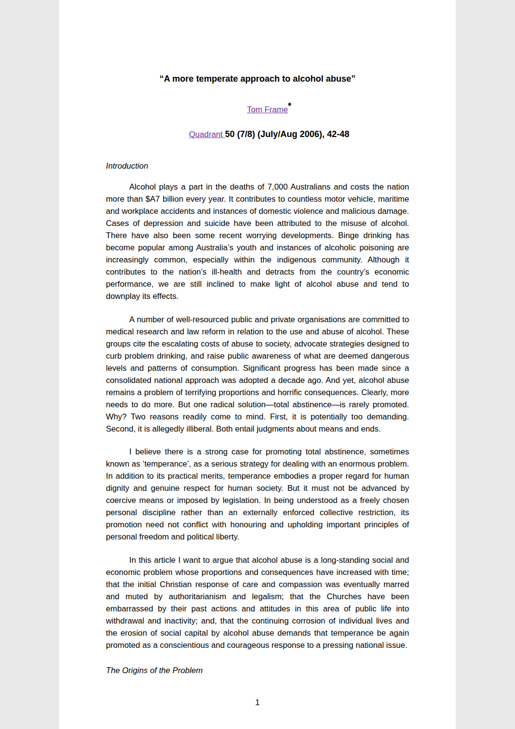“A more temperate approach to alcohol abuse”
Tom Frame*
Quadrant 50 (7/8) (July/Aug 2006), 42-48
Introduction
Alcohol plays a part in the deaths of 7,000 Australians and costs the nation more than $A7 billion every year. It contributes to countless motor vehicle, maritime and workplace accidents and instances of domestic violence and malicious damage. Cases of depression and suicide have been attributed to the misuse of alcohol. There have also been some recent worrying developments. Binge drinking has become popular among Australia’s youth and instances of alcoholic poisoning are increasingly common, especially within the indigenous community. Although it contributes to the nation’s ill-health and detracts from the country’s economic performance, we are still inclined to make light of alcohol abuse and tend to downplay its effects.
A number of well-resourced public and private organisations are committed to medical research and law reform in relation to the use and abuse of alcohol. These groups cite the escalating costs of abuse to society, advocate strategies designed to curb problem drinking, and raise public awareness of what are deemed dangerous levels and patterns of consumption. Significant progress has been made since a consolidated national approach was adopted a decade ago. And yet, alcohol abuse remains a problem of terrifying proportions and horrific consequences. Clearly, more needs to do more. But one radical solution—total abstinence—is rarely promoted. Why? Two reasons readily come to mind. First, it is potentially too demanding. Second, it is allegedly illiberal. Both entail judgments about means and ends.
I believe there is a strong case for promoting total abstinence, sometimes known as ‘temperance’, as a serious strategy for dealing with an enormous problem. In addition to its practical merits, temperance embodies a proper regard for human dignity and genuine respect for human society. But it must not be advanced by coercive means or imposed by legislation. In being understood as a freely chosen personal discipline rather than an externally enforced collective restriction, its promotion need not conflict with honouring and upholding important principles of personal freedom and political liberty.
In this article I want to argue that alcohol abuse is a long-standing social and economic problem whose proportions and consequences have increased with time; that the initial Christian response of care and compassion was eventually marred and muted by authoritarianism and legalism; that the Churches have been embarrassed by their past actions and attitudes in this area of public life into withdrawal and inactivity; and, that the continuing corrosion of individual lives and the erosion of social capital by alcohol abuse demands that temperance be again promoted as a conscientious and courageous response to a pressing national issue.
The Origins of the Problem
1